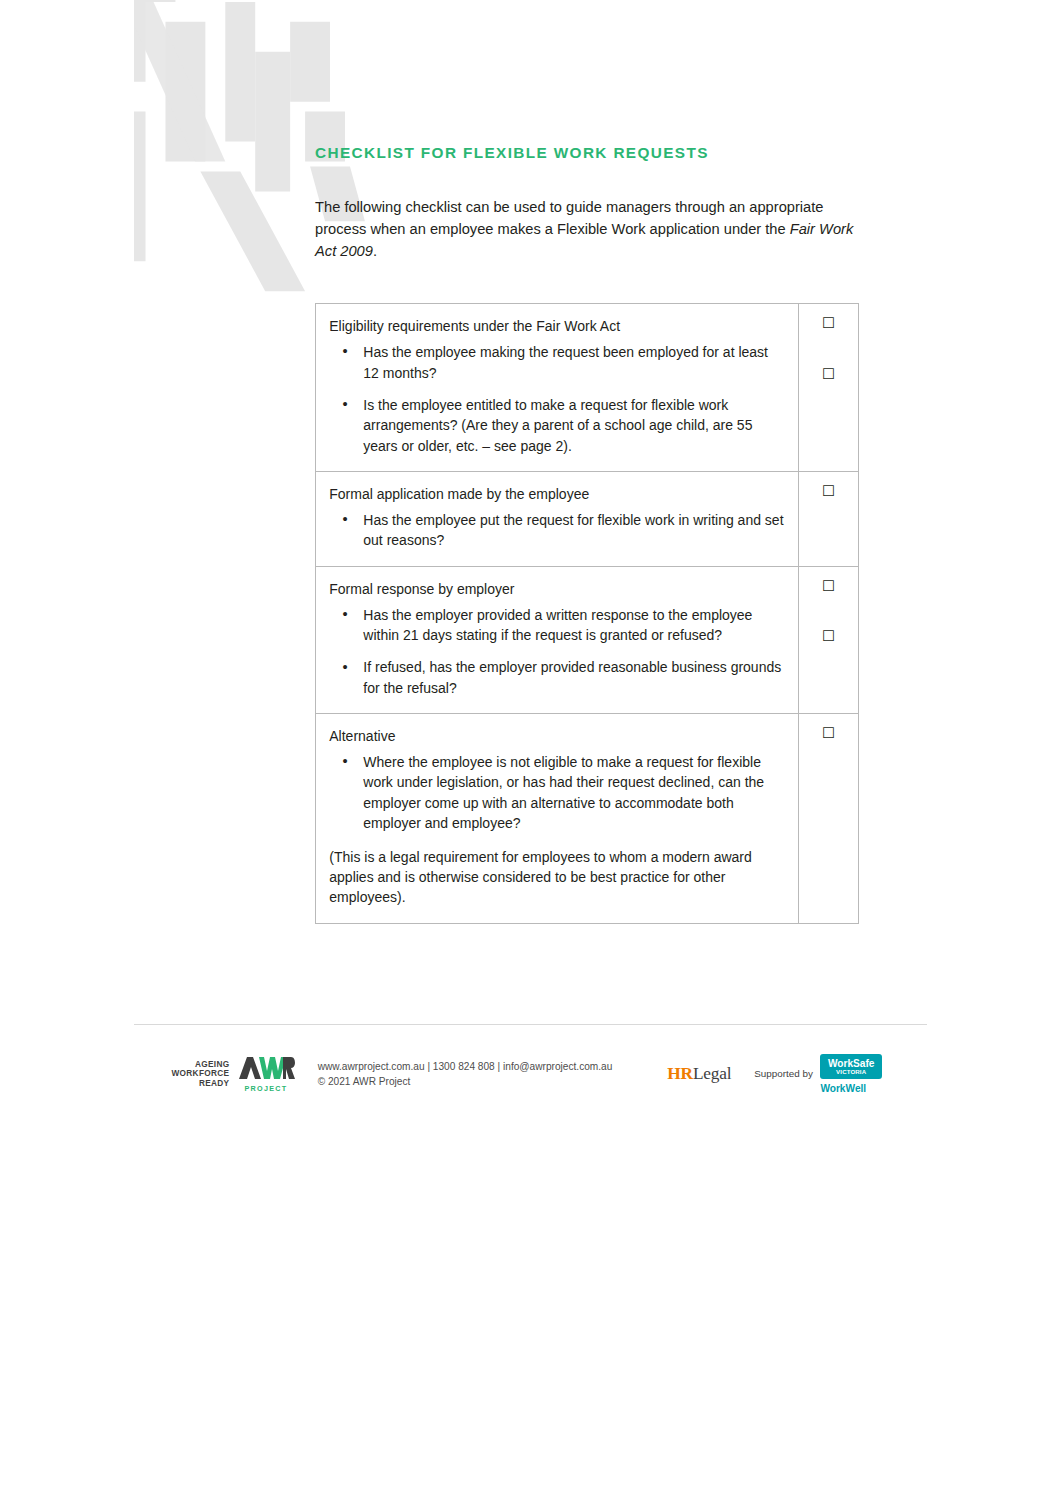Checklist for Flexible Work Requests
The following checklist can be used to guide managers through an appropriate process when an employee makes a Flexible Work application under the Fair Work Act 2009.
| Eligibility requirements under the Fair Work Act Has the employee making the request been employed for at least 12 months? Is the employee entitled to make a request for flexible work arrangements? (Are they a parent of a school age child, are 55 years or older, etc. – see page 2). | ☐ ☐ |
| Formal application made by the employee Has the employee put the request for flexible work in writing and set out reasons? | ☐ |
| Formal response by employer Has the employer provided a written response to the employee within 21 days stating if the request is granted or refused? If refused, has the employer provided reasonable business grounds for the refusal? | ☐ ☐ |
| Alternative Where the employee is not eligible to make a request for flexible work under legislation, or has had their request declined, can the employer come up with an alternative to accommodate both employer and employee? (This is a legal requirement for employees to whom a modern award applies and is otherwise considered to be best practice for other employees). | ☐ |
AGEING
WORKFORCE
READY
PROJECT
www.awrproject.com.au | 1300 824 808 | info@awrproject.com.au
© 2021 AWR Project
HRLegal
Supported by
WorkSafeVICTORIA
WorkWell